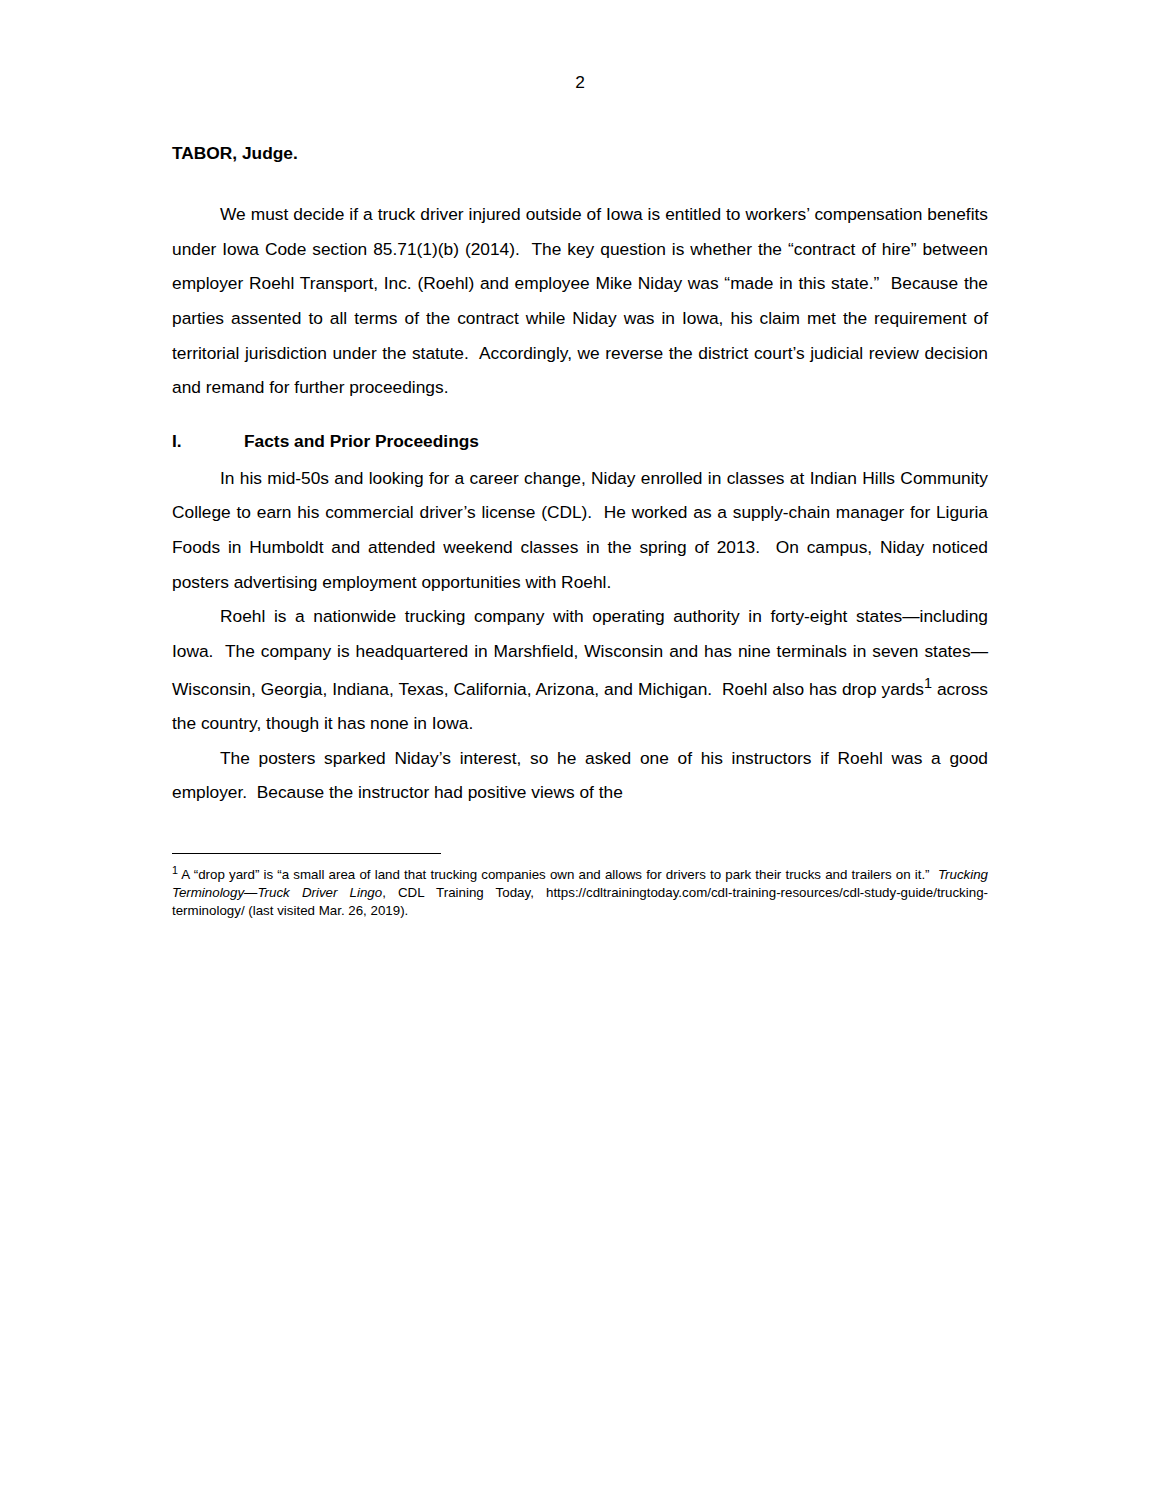2
TABOR, Judge.
We must decide if a truck driver injured outside of Iowa is entitled to workers’ compensation benefits under Iowa Code section 85.71(1)(b) (2014). The key question is whether the “contract of hire” between employer Roehl Transport, Inc. (Roehl) and employee Mike Niday was “made in this state.” Because the parties assented to all terms of the contract while Niday was in Iowa, his claim met the requirement of territorial jurisdiction under the statute. Accordingly, we reverse the district court’s judicial review decision and remand for further proceedings.
I. Facts and Prior Proceedings
In his mid-50s and looking for a career change, Niday enrolled in classes at Indian Hills Community College to earn his commercial driver’s license (CDL). He worked as a supply-chain manager for Liguria Foods in Humboldt and attended weekend classes in the spring of 2013. On campus, Niday noticed posters advertising employment opportunities with Roehl.
Roehl is a nationwide trucking company with operating authority in forty-eight states—including Iowa. The company is headquartered in Marshfield, Wisconsin and has nine terminals in seven states—Wisconsin, Georgia, Indiana, Texas, California, Arizona, and Michigan. Roehl also has drop yards1 across the country, though it has none in Iowa.
The posters sparked Niday’s interest, so he asked one of his instructors if Roehl was a good employer. Because the instructor had positive views of the
1 A “drop yard” is “a small area of land that trucking companies own and allows for drivers to park their trucks and trailers on it.” Trucking Terminology—Truck Driver Lingo, CDL Training Today, https://cdltrainingtoday.com/cdl-training-resources/cdl-study-guide/trucking-terminology/ (last visited Mar. 26, 2019).